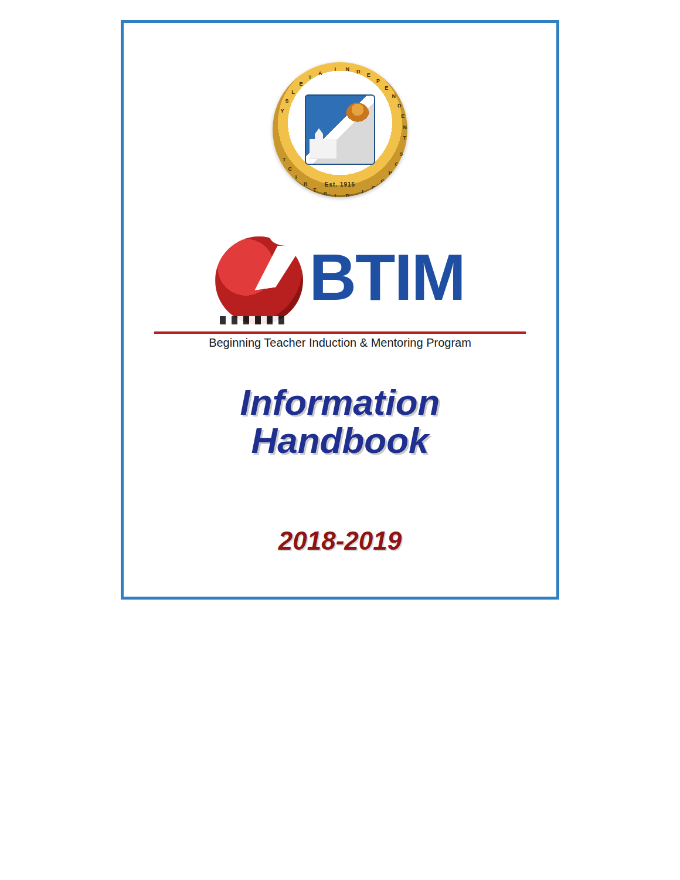Y S L E T A I N D E P E N D E N T S C H O O L D I S T R I C T
Est. 1915
BTIM
Beginning Teacher Induction & Mentoring Program
Information
Handbook
2018-2019